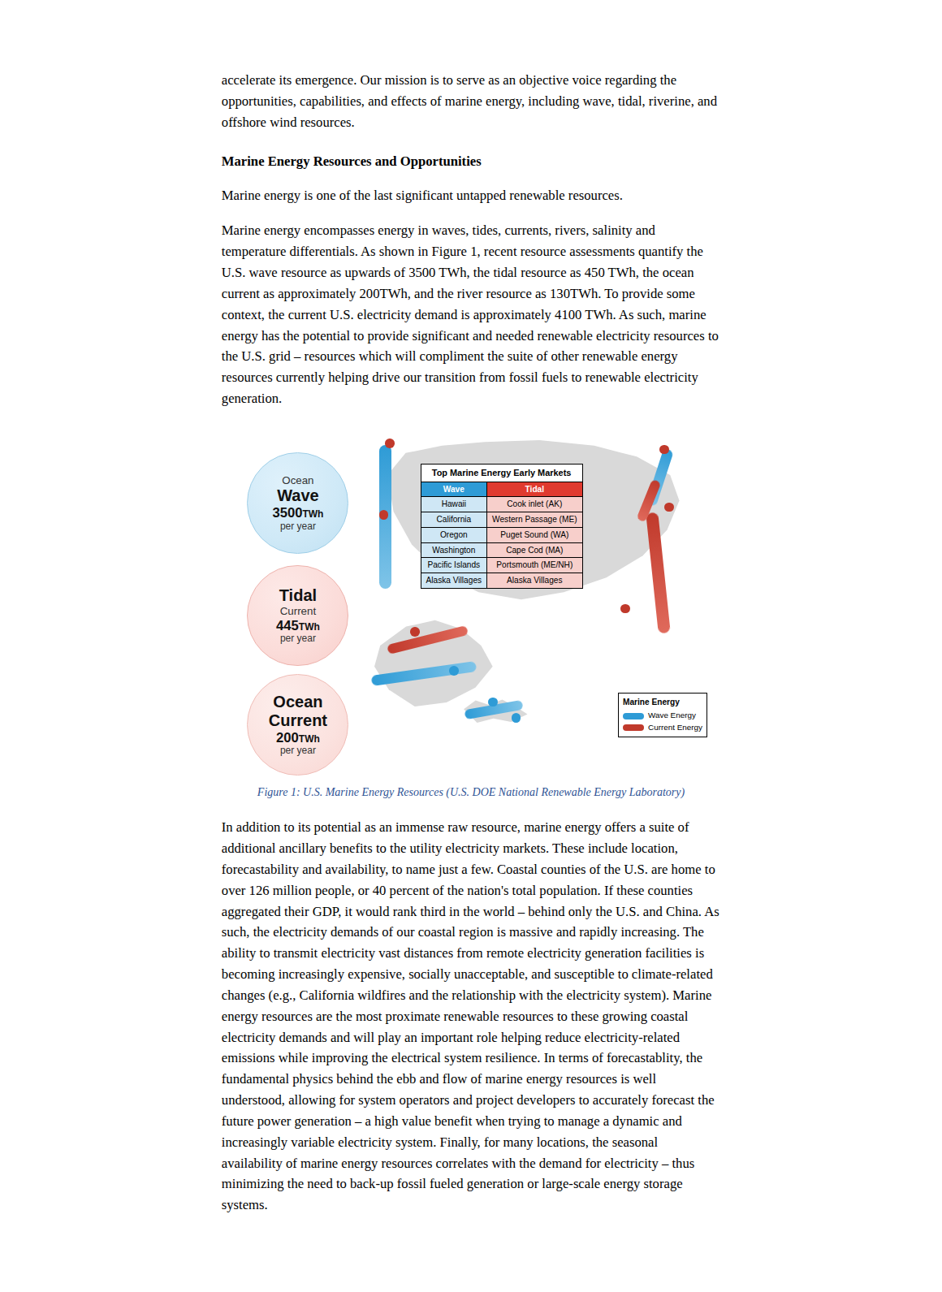accelerate its emergence. Our mission is to serve as an objective voice regarding the opportunities, capabilities, and effects of marine energy, including wave, tidal, riverine, and offshore wind resources.
Marine Energy Resources and Opportunities
Marine energy is one of the last significant untapped renewable resources.
Marine energy encompasses energy in waves, tides, currents, rivers, salinity and temperature differentials. As shown in Figure 1, recent resource assessments quantify the U.S. wave resource as upwards of 3500 TWh, the tidal resource as 450 TWh, the ocean current as approximately 200TWh, and the river resource as 130TWh. To provide some context, the current U.S. electricity demand is approximately 4100 TWh. As such, marine energy has the potential to provide significant and needed renewable electricity resources to the U.S. grid – resources which will compliment the suite of other renewable energy resources currently helping drive our transition from fossil fuels to renewable electricity generation.
Ocean
Wave
3500TWh
per year
Tidal
Current
445TWh
per year
Ocean
Current
200TWh
per year
Top Marine Energy Early Markets
| Wave | Tidal |
| --- | --- |
| Hawaii | Cook inlet (AK) |
| California | Western Passage (ME) |
| Oregon | Puget Sound (WA) |
| Washington | Cape Cod (MA) |
| Pacific Islands | Portsmouth (ME/NH) |
| Alaska Villages | Alaska Villages |
Marine Energy
Wave Energy
Current Energy
Figure 1: U.S. Marine Energy Resources (U.S. DOE National Renewable Energy Laboratory)
In addition to its potential as an immense raw resource, marine energy offers a suite of additional ancillary benefits to the utility electricity markets. These include location, forecastability and availability, to name just a few. Coastal counties of the U.S. are home to over 126 million people, or 40 percent of the nation's total population. If these counties aggregated their GDP, it would rank third in the world – behind only the U.S. and China. As such, the electricity demands of our coastal region is massive and rapidly increasing. The ability to transmit electricity vast distances from remote electricity generation facilities is becoming increasingly expensive, socially unacceptable, and susceptible to climate-related changes (e.g., California wildfires and the relationship with the electricity system). Marine energy resources are the most proximate renewable resources to these growing coastal electricity demands and will play an important role helping reduce electricity-related emissions while improving the electrical system resilience. In terms of forecastablity, the fundamental physics behind the ebb and flow of marine energy resources is well understood, allowing for system operators and project developers to accurately forecast the future power generation – a high value benefit when trying to manage a dynamic and increasingly variable electricity system. Finally, for many locations, the seasonal availability of marine energy resources correlates with the demand for electricity – thus minimizing the need to back-up fossil fueled generation or large-scale energy storage systems.